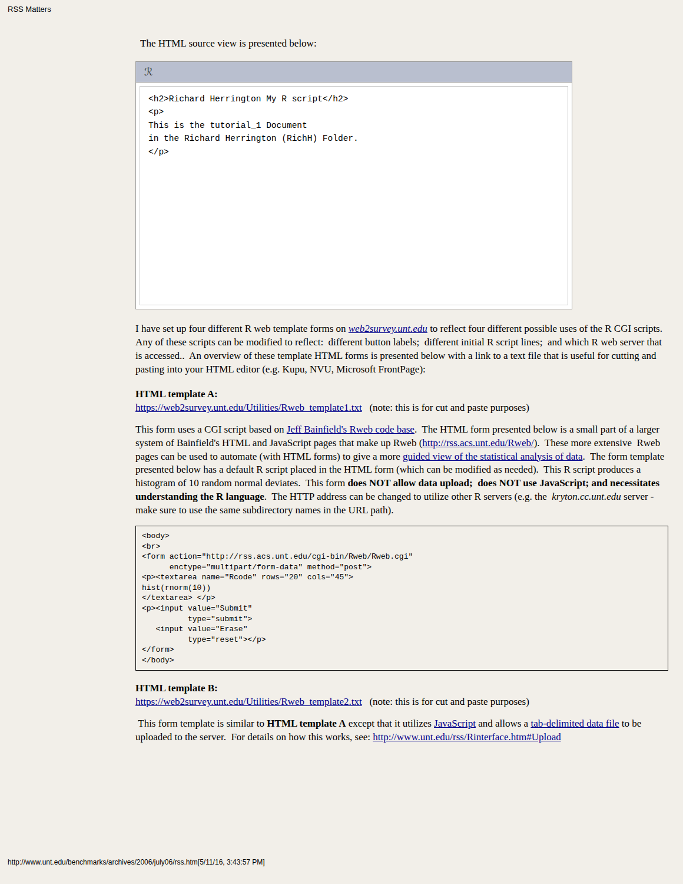RSS Matters
The HTML source view is presented below:
ℛ
<h2>Richard Herrington My R script</h2>
<p>
This is the tutorial_1 Document
in the Richard Herrington (RichH) Folder.
</p>
I have set up four different R web template forms on web2survey.unt.edu to reflect four different possible uses of the R CGI scripts. Any of these scripts can be modified to reflect: different button labels; different initial R script lines; and which R web server that is accessed.. An overview of these template HTML forms is presented below with a link to a text file that is useful for cutting and pasting into your HTML editor (e.g. Kupu, NVU, Microsoft FrontPage):
HTML template A:
https://web2survey.unt.edu/Utilities/Rweb_template1.txt (note: this is for cut and paste purposes)
This form uses a CGI script based on Jeff Bainfield's Rweb code base. The HTML form presented below is a small part of a larger system of Bainfield's HTML and JavaScript pages that make up Rweb (http://rss.acs.unt.edu/Rweb/). These more extensive Rweb pages can be used to automate (with HTML forms) to give a more guided view of the statistical analysis of data. The form template presented below has a default R script placed in the HTML form (which can be modified as needed). This R script produces a histogram of 10 random normal deviates. This form does NOT allow data upload; does NOT use JavaScript; and necessitates understanding the R language. The HTTP address can be changed to utilize other R servers (e.g. the kryton.cc.unt.edu server - make sure to use the same subdirectory names in the URL path).
<body> <br> <form action="http://rss.acs.unt.edu/cgi-bin/Rweb/Rweb.cgi" enctype="multipart/form-data" method="post"> <p><textarea name="Rcode" rows="20" cols="45"> hist(rnorm(10)) </textarea> </p> <p><input value="Submit" type="submit"> <input value="Erase" type="reset"></p> </form> </body>
HTML template B:
https://web2survey.unt.edu/Utilities/Rweb_template2.txt (note: this is for cut and paste purposes)
This form template is similar to HTML template A except that it utilizes JavaScript and allows a tab-delimited data file to be uploaded to the server. For details on how this works, see: http://www.unt.edu/rss/Rinterface.htm#Upload
http://www.unt.edu/benchmarks/archives/2006/july06/rss.htm[5/11/16, 3:43:57 PM]